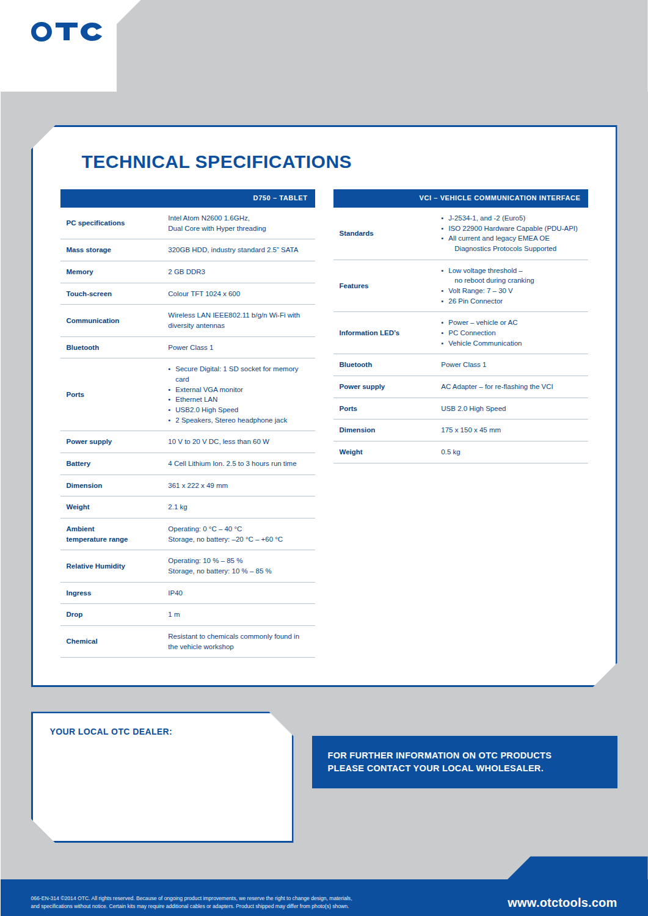TECHNICAL SPECIFICATIONS
| D750 – TABLET |
| --- |
| PC specifications | Intel Atom N2600 1.6GHz, Dual Core with Hyper threading |
| Mass storage | 320GB HDD, industry standard 2.5” SATA |
| Memory | 2 GB DDR3 |
| Touch-screen | Colour TFT 1024 x 600 |
| Communication | Wireless LAN IEEE802.11 b/g/n Wi-Fi with diversity antennas |
| Bluetooth | Power Class 1 |
| Ports | Secure Digital: 1 SD socket for memory card External VGA monitor Ethernet LAN USB2.0 High Speed 2 Speakers, Stereo headphone jack |
| Power supply | 10 V to 20 V DC, less than 60 W |
| Battery | 4 Cell Lithium Ion. 2.5 to 3 hours run time |
| Dimension | 361 x 222 x 49 mm |
| Weight | 2.1 kg |
| Ambient temperature range | Operating: 0 °C – 40 °C Storage, no battery: –20 °C – +60 °C |
| Relative Humidity | Operating: 10 % – 85 % Storage, no battery: 10 % – 85 % |
| Ingress | IP40 |
| Drop | 1 m |
| Chemical | Resistant to chemicals commonly found in the vehicle workshop |
| VCI – VEHICLE COMMUNICATION INTERFACE |
| --- |
| Standards | J-2534-1, and -2 (Euro5) ISO 22900 Hardware Capable (PDU-API) All current and legacy EMEA OE Diagnostics Protocols Supported |
| Features | Low voltage threshold – no reboot during cranking Volt Range: 7 – 30 V 26 Pin Connector |
| Information LED’s | Power – vehicle or AC PC Connection Vehicle Communication |
| Bluetooth | Power Class 1 |
| Power supply | AC Adapter – for re-flashing the VCI |
| Ports | USB 2.0 High Speed |
| Dimension | 175 x 150 x 45 mm |
| Weight | 0.5 kg |
YOUR LOCAL OTC DEALER:
FOR FURTHER INFORMATION ON OTC PRODUCTS
PLEASE CONTACT YOUR LOCAL WHOLESALER.
066-EN-314 ©2014 OTC. All rights reserved. Because of ongoing product improvements, we reserve the right to change design, materials,
and specifications without notice. Certain kits may require additional cables or adapters. Product shipped may differ from photo(s) shown.
www.otctools.com